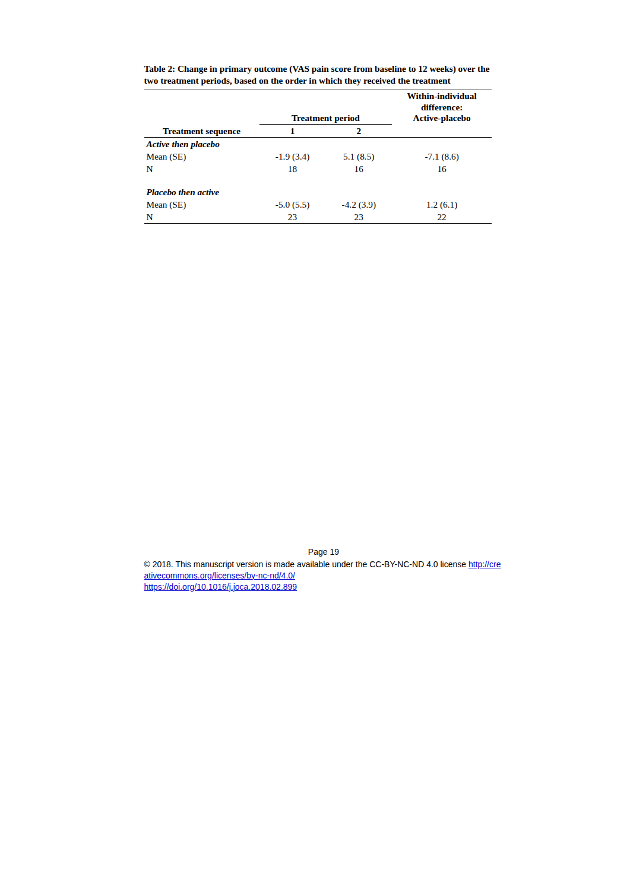Table 2: Change in primary outcome (VAS pain score from baseline to 12 weeks) over the two treatment periods, based on the order in which they received the treatment
| | Treatment period | Within-individual difference: Active-placebo |
| Treatment sequence | 1 | 2 | |
| Active then placebo | | | |
| Mean (SE) | -1.9 (3.4) | 5.1 (8.5) | -7.1 (8.6) |
| N | 18 | 16 | 16 |
| Placebo then active | | | |
| Mean (SE) | -5.0 (5.5) | -4.2 (3.9) | 1.2 (6.1) |
| N | 23 | 23 | 22 |
Page 19
© 2018. This manuscript version is made available under the CC-BY-NC-ND 4.0 license http://creativecommons.org/licenses/by-nc-nd/4.0/
https://doi.org/10.1016/j.joca.2018.02.899